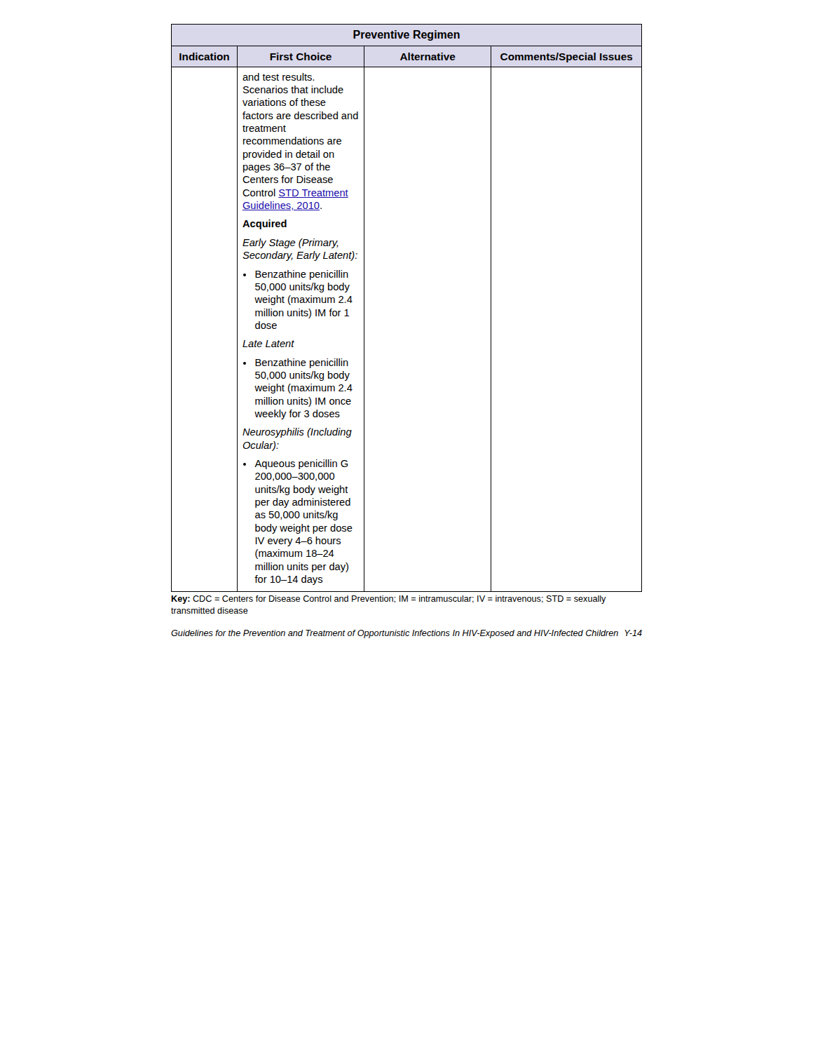| Preventive Regimen |
| Indication | First Choice | Alternative | Comments/Special Issues |
| | and test results. Scenarios that include variations of these factors are described and treatment recommendations are provided in detail on pages 36–37 of the Centers for Disease Control STD Treatment Guidelines, 2010 . Acquired Early Stage (Primary, Secondary, Early Latent): Benzathine penicillin 50,000 units/kg body weight (maximum 2.4 million units) IM for 1 dose Late Latent Benzathine penicillin 50,000 units/kg body weight (maximum 2.4 million units) IM once weekly for 3 doses Neurosyphilis (Including Ocular): Aqueous penicillin G 200,000–300,000 units/kg body weight per day administered as 50,000 units/kg body weight per dose IV every 4–6 hours (maximum 18–24 million units per day) for 10–14 days | | |
Key: CDC = Centers for Disease Control and Prevention; IM = intramuscular; IV = intravenous; STD = sexually transmitted disease
Y-14 Guidelines for the Prevention and Treatment of Opportunistic Infections In HIV-Exposed and HIV-Infected Children